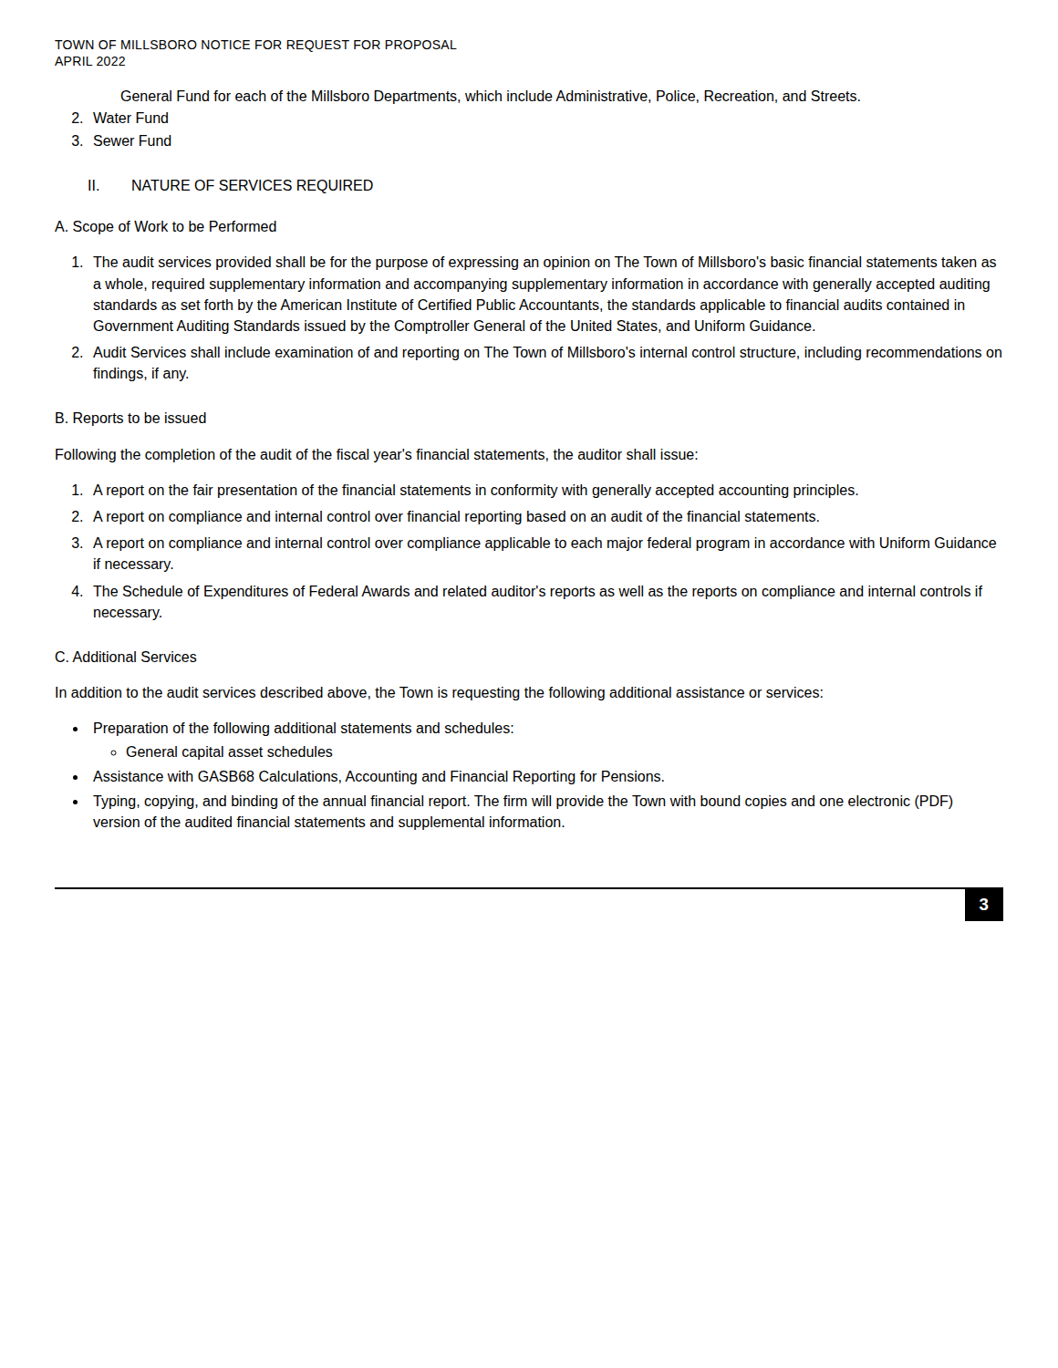TOWN OF MILLSBORO NOTICE FOR REQUEST FOR PROPOSAL
APRIL 2022
General Fund for each of the Millsboro Departments, which include Administrative, Police, Recreation, and Streets.
Water Fund
Sewer Fund
II. NATURE OF SERVICES REQUIRED
A. Scope of Work to be Performed
The audit services provided shall be for the purpose of expressing an opinion on The Town of Millsboro's basic financial statements taken as a whole, required supplementary information and accompanying supplementary information in accordance with generally accepted auditing standards as set forth by the American Institute of Certified Public Accountants, the standards applicable to financial audits contained in Government Auditing Standards issued by the Comptroller General of the United States, and Uniform Guidance.
Audit Services shall include examination of and reporting on The Town of Millsboro's internal control structure, including recommendations on findings, if any.
B. Reports to be issued
Following the completion of the audit of the fiscal year's financial statements, the auditor shall issue:
A report on the fair presentation of the financial statements in conformity with generally accepted accounting principles.
A report on compliance and internal control over financial reporting based on an audit of the financial statements.
A report on compliance and internal control over compliance applicable to each major federal program in accordance with Uniform Guidance if necessary.
The Schedule of Expenditures of Federal Awards and related auditor's reports as well as the reports on compliance and internal controls if necessary.
C. Additional Services
In addition to the audit services described above, the Town is requesting the following additional assistance or services:
Preparation of the following additional statements and schedules:
General capital asset schedules
Assistance with GASB68 Calculations, Accounting and Financial Reporting for Pensions.
Typing, copying, and binding of the annual financial report. The firm will provide the Town with bound copies and one electronic (PDF) version of the audited financial statements and supplemental information.
3